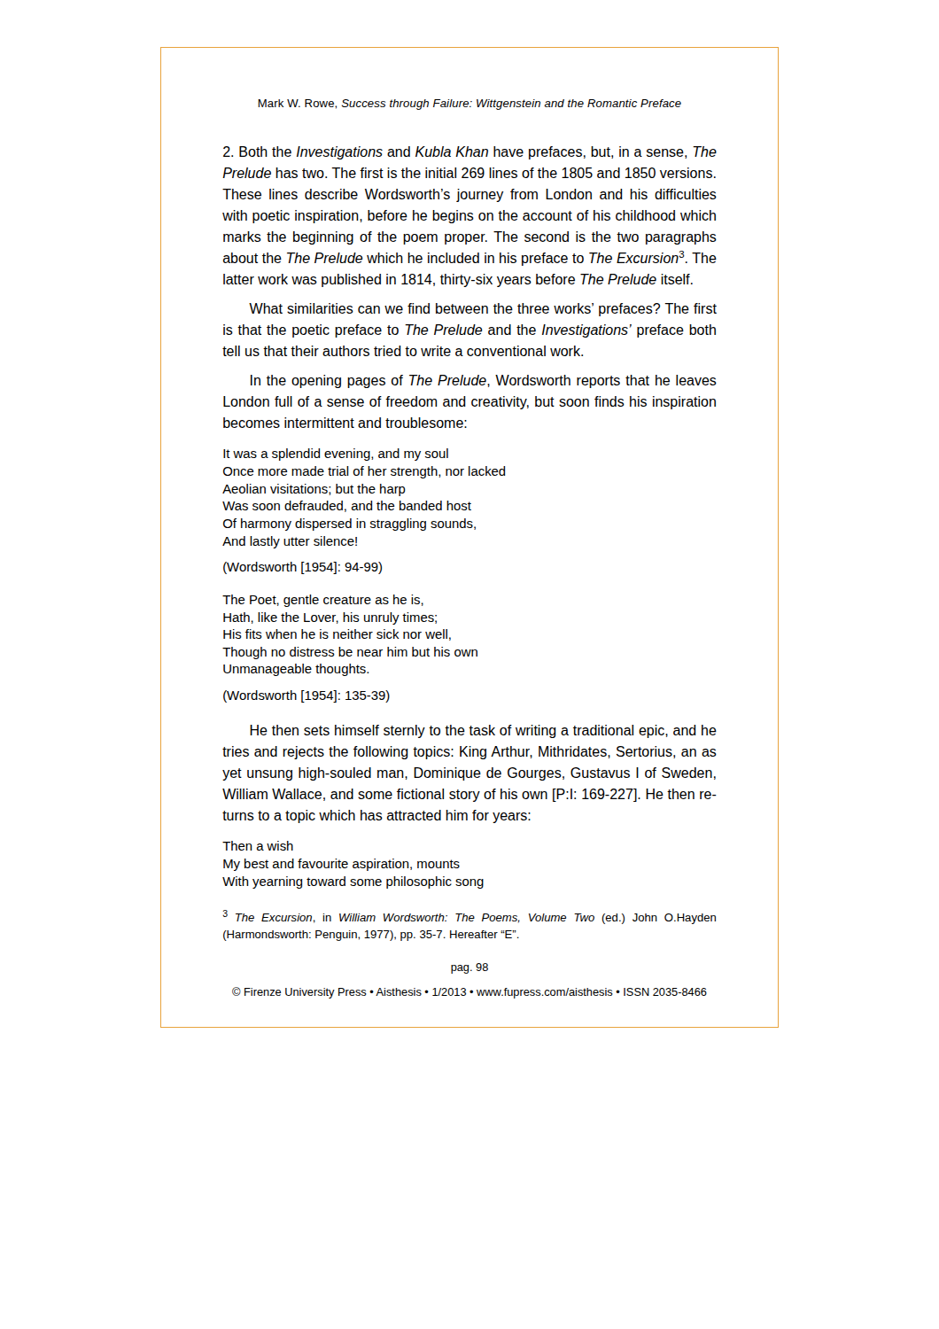Mark W. Rowe, Success through Failure: Wittgenstein and the Romantic Preface
2. Both the Investigations and Kubla Khan have prefaces, but, in a sense, The Prelude has two. The first is the initial 269 lines of the 1805 and 1850 versions. These lines describe Wordsworth’s journey from London and his difficulties with poetic inspiration, before he begins on the account of his childhood which marks the beginning of the poem proper. The second is the two paragraphs about the The Prelude which he included in his preface to The Excursion3. The latter work was published in 1814, thirty-six years before The Prelude itself.
What similarities can we find between the three works’ prefaces? The first is that the poetic preface to The Prelude and the Investigations’ preface both tell us that their authors tried to write a conventional work.
In the opening pages of The Prelude, Wordsworth reports that he leaves London full of a sense of freedom and creativity, but soon finds his inspiration becomes intermittent and troublesome:
It was a splendid evening, and my soul
Once more made trial of her strength, nor lacked
Aeolian visitations; but the harp
Was soon defrauded, and the banded host
Of harmony dispersed in straggling sounds,
And lastly utter silence!
(Wordsworth [1954]: 94-99)
The Poet, gentle creature as he is,
Hath, like the Lover, his unruly times;
His fits when he is neither sick nor well,
Though no distress be near him but his own
Unmanageable thoughts.
(Wordsworth [1954]: 135-39)
He then sets himself sternly to the task of writing a traditional epic, and he tries and rejects the following topics: King Arthur, Mithridates, Sertorius, an as yet unsung high-souled man, Dominique de Gourges, Gustavus I of Sweden, William Wallace, and some fictional story of his own [P:I: 169-227]. He then returns to a topic which has attracted him for years:
Then a wish
My best and favourite aspiration, mounts
With yearning toward some philosophic song
3 The Excursion, in William Wordsworth: The Poems, Volume Two (ed.) John O.Hayden (Harmondsworth: Penguin, 1977), pp. 35-7. Hereafter “E”.
pag. 98
© Firenze University Press • Aisthesis • 1/2013 • www.fupress.com/aisthesis • ISSN 2035-8466